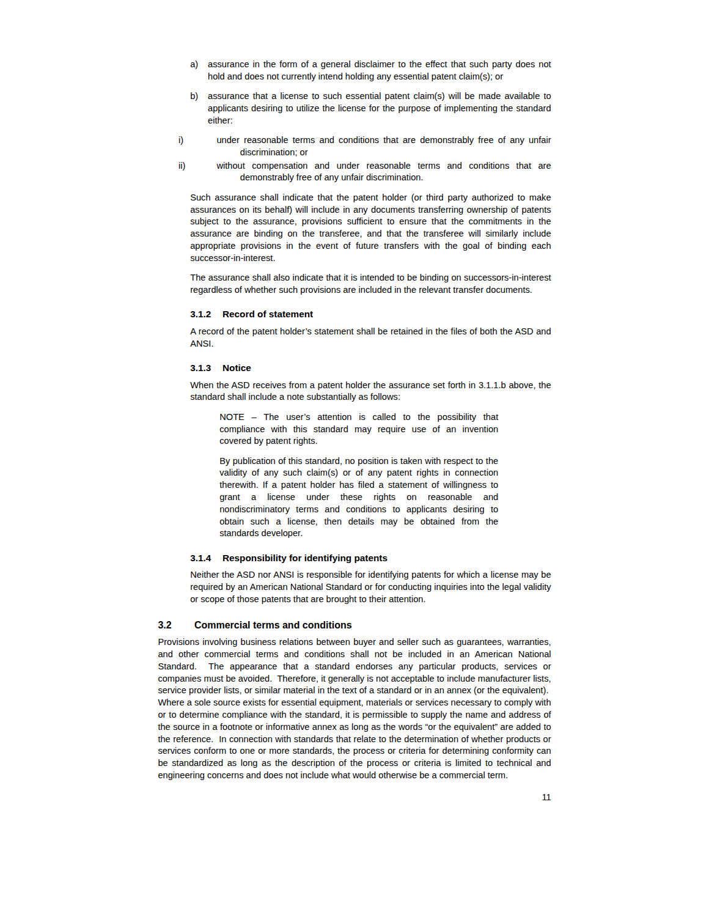a) assurance in the form of a general disclaimer to the effect that such party does not hold and does not currently intend holding any essential patent claim(s); or
b) assurance that a license to such essential patent claim(s) will be made available to applicants desiring to utilize the license for the purpose of implementing the standard either:
i) under reasonable terms and conditions that are demonstrably free of any unfair discrimination; or
ii) without compensation and under reasonable terms and conditions that are demonstrably free of any unfair discrimination.
Such assurance shall indicate that the patent holder (or third party authorized to make assurances on its behalf) will include in any documents transferring ownership of patents subject to the assurance, provisions sufficient to ensure that the commitments in the assurance are binding on the transferee, and that the transferee will similarly include appropriate provisions in the event of future transfers with the goal of binding each successor-in-interest.
The assurance shall also indicate that it is intended to be binding on successors-in-interest regardless of whether such provisions are included in the relevant transfer documents.
3.1.2 Record of statement
A record of the patent holder’s statement shall be retained in the files of both the ASD and ANSI.
3.1.3 Notice
When the ASD receives from a patent holder the assurance set forth in 3.1.1.b above, the standard shall include a note substantially as follows:
NOTE – The user’s attention is called to the possibility that compliance with this standard may require use of an invention covered by patent rights.
By publication of this standard, no position is taken with respect to the validity of any such claim(s) or of any patent rights in connection therewith. If a patent holder has filed a statement of willingness to grant a license under these rights on reasonable and nondiscriminatory terms and conditions to applicants desiring to obtain such a license, then details may be obtained from the standards developer.
3.1.4 Responsibility for identifying patents
Neither the ASD nor ANSI is responsible for identifying patents for which a license may be required by an American National Standard or for conducting inquiries into the legal validity or scope of those patents that are brought to their attention.
3.2 Commercial terms and conditions
Provisions involving business relations between buyer and seller such as guarantees, warranties, and other commercial terms and conditions shall not be included in an American National Standard. The appearance that a standard endorses any particular products, services or companies must be avoided. Therefore, it generally is not acceptable to include manufacturer lists, service provider lists, or similar material in the text of a standard or in an annex (or the equivalent). Where a sole source exists for essential equipment, materials or services necessary to comply with or to determine compliance with the standard, it is permissible to supply the name and address of the source in a footnote or informative annex as long as the words “or the equivalent” are added to the reference. In connection with standards that relate to the determination of whether products or services conform to one or more standards, the process or criteria for determining conformity can be standardized as long as the description of the process or criteria is limited to technical and engineering concerns and does not include what would otherwise be a commercial term.
11